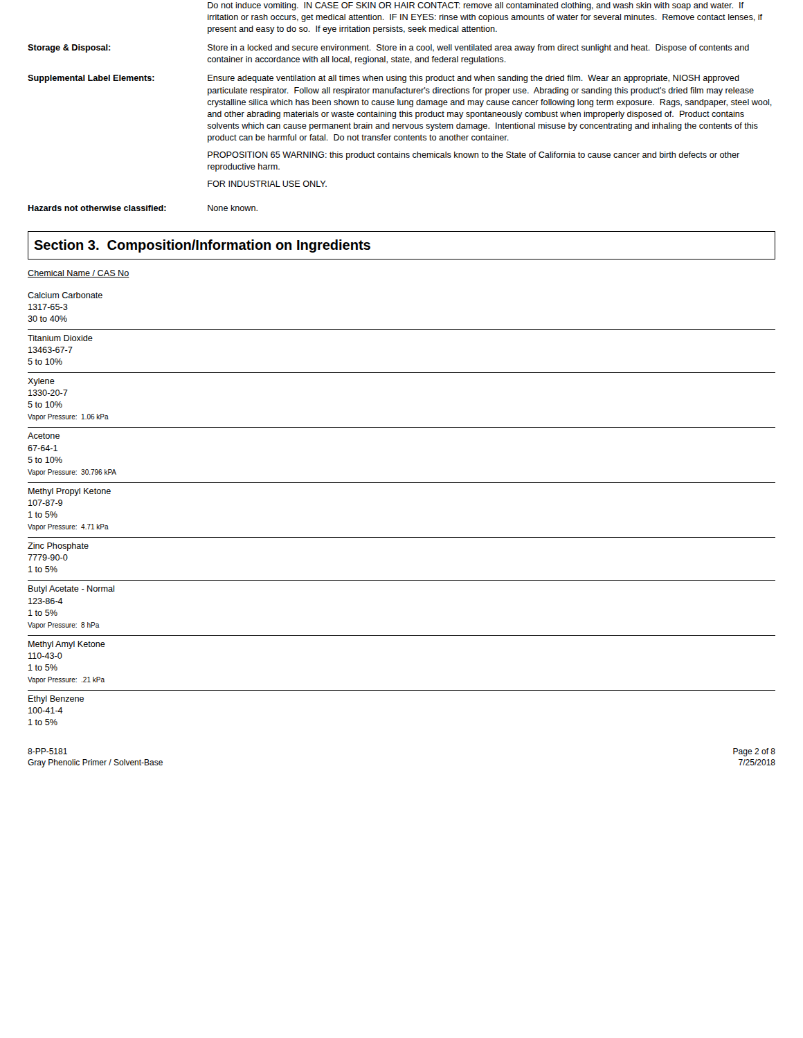| | Do not induce vomiting. IN CASE OF SKIN OR HAIR CONTACT: remove all contaminated clothing, and wash skin with soap and water. If irritation or rash occurs, get medical attention. IF IN EYES: rinse with copious amounts of water for several minutes. Remove contact lenses, if present and easy to do so. If eye irritation persists, seek medical attention. |
| Storage & Disposal: | Store in a locked and secure environment. Store in a cool, well ventilated area away from direct sunlight and heat. Dispose of contents and container in accordance with all local, regional, state, and federal regulations. |
| Supplemental Label Elements: | Ensure adequate ventilation at all times when using this product and when sanding the dried film. Wear an appropriate, NIOSH approved particulate respirator. Follow all respirator manufacturer's directions for proper use. Abrading or sanding this product's dried film may release crystalline silica which has been shown to cause lung damage and may cause cancer following long term exposure. Rags, sandpaper, steel wool, and other abrading materials or waste containing this product may spontaneously combust when improperly disposed of. Product contains solvents which can cause permanent brain and nervous system damage. Intentional misuse by concentrating and inhaling the contents of this product can be harmful or fatal. Do not transfer contents to another container. PROPOSITION 65 WARNING: this product contains chemicals known to the State of California to cause cancer and birth defects or other reproductive harm. FOR INDUSTRIAL USE ONLY. |
| Hazards not otherwise classified: | None known. |
Section 3. Composition/Information on Ingredients
Chemical Name / CAS No
Calcium Carbonate
1317-65-3
30 to 40%
Titanium Dioxide
13463-67-7
5 to 10%
Xylene
1330-20-7
5 to 10%
Vapor Pressure: 1.06 kPa
Acetone
67-64-1
5 to 10%
Vapor Pressure: 30.796 kPA
Methyl Propyl Ketone
107-87-9
1 to 5%
Vapor Pressure: 4.71 kPa
Zinc Phosphate
7779-90-0
1 to 5%
Butyl Acetate - Normal
123-86-4
1 to 5%
Vapor Pressure: 8 hPa
Methyl Amyl Ketone
110-43-0
1 to 5%
Vapor Pressure: .21 kPa
Ethyl Benzene
100-41-4
1 to 5%
| 8-PP-5181 | Page 2 of 8 |
| Gray Phenolic Primer / Solvent-Base | 7/25/2018 |